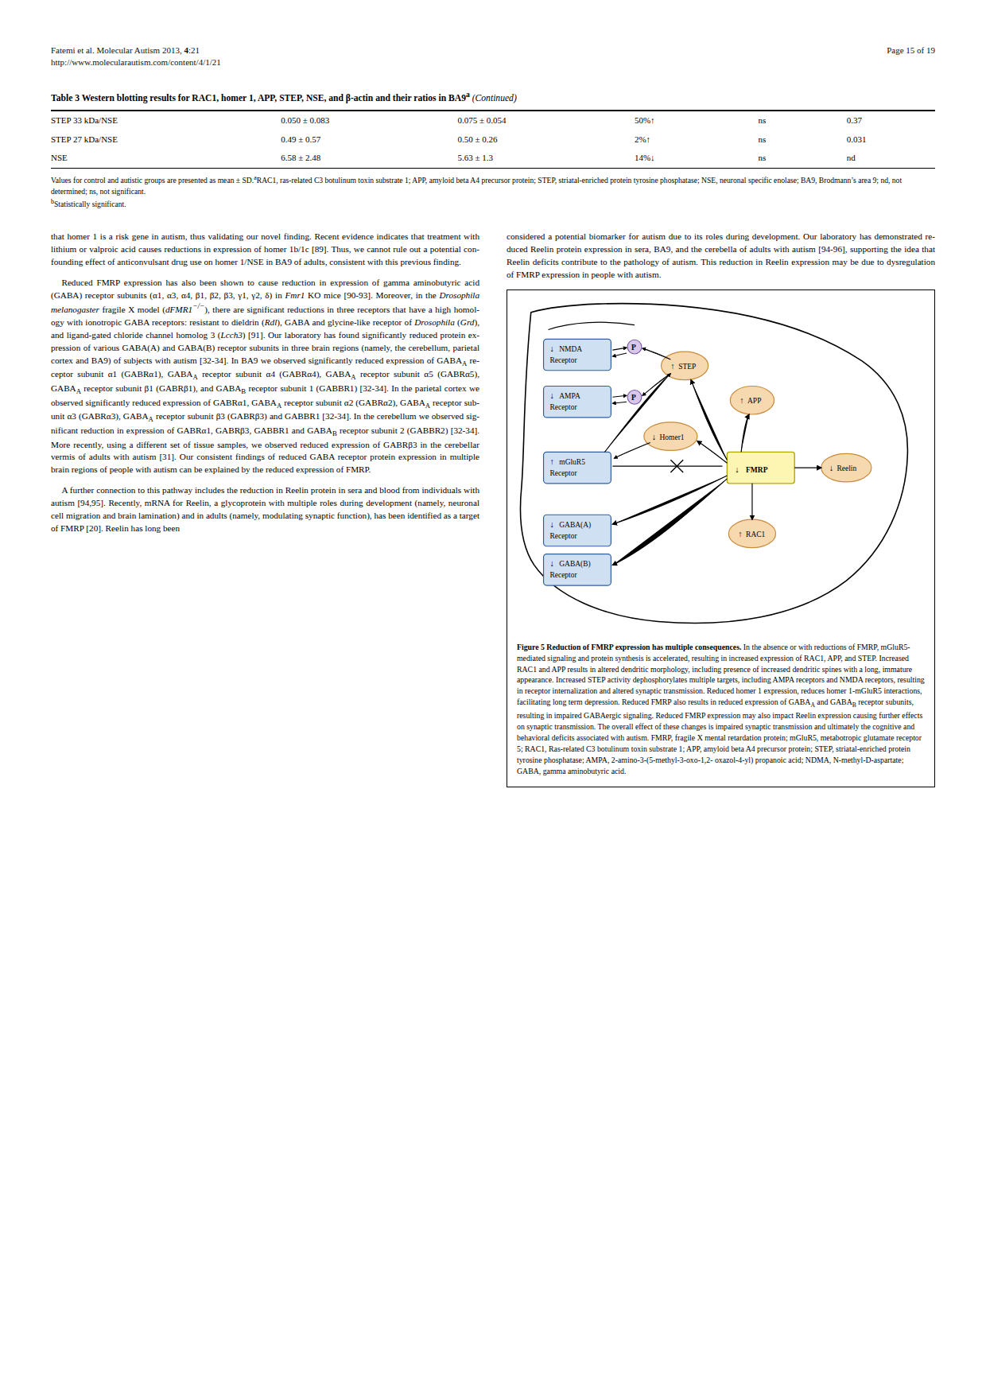Fatemi et al. Molecular Autism 2013, 4:21
http://www.molecularautism.com/content/4/1/21
Page 15 of 19
Table 3 Western blotting results for RAC1, homer 1, APP, STEP, NSE, and β-actin and their ratios in BA9a (Continued)
| STEP 33 kDa/NSE | 0.050 ± 0.083 | 0.075 ± 0.054 | 50% | ns | 0.37 |
| STEP 27 kDa/NSE | 0.49 ± 0.57 | 0.50 ± 0.26 | 2% | ns | 0.031 |
| NSE | 6.58 ± 2.48 | 5.63 ± 1.3 | 14% | ns | nd |
Values for control and autistic groups are presented as mean ± SD.aRAC1, ras-related C3 botulinum toxin substrate 1; APP, amyloid beta A4 precursor protein; STEP, striatal-enriched protein tyrosine phosphatase; NSE, neuronal specific enolase; BA9, Brodmann’s area 9; nd, not determined; ns, not significant.
bStatistically significant.
that homer 1 is a risk gene in autism, thus validating our novel finding. Recent evidence indicates that treatment with lithium or valproic acid causes reductions in expression of homer 1b/1c [89]. Thus, we cannot rule out a potential confounding effect of anticonvulsant drug use on homer 1/NSE in BA9 of adults, consistent with this previous finding.
Reduced FMRP expression has also been shown to cause reduction in expression of gamma aminobutyric acid (GABA) receptor subunits (α1, α3, α4, β1, β2, β3, γ1, γ2, δ) in Fmr1 KO mice [90-93]. Moreover, in the Drosophila melanogaster fragile X model (dFMR1−/−), there are significant reductions in three receptors that have a high homology with ionotropic GABA receptors: resistant to dieldrin (Rdl), GABA and glycine-like receptor of Drosophila (Grd), and ligand-gated chloride channel homolog 3 (Lcch3) [91]. Our laboratory has found significantly reduced protein expression of various GABA(A) and GABA(B) receptor subunits in three brain regions (namely, the cerebellum, parietal cortex and BA9) of subjects with autism [32-34]. In BA9 we observed significantly reduced expression of GABAA receptor subunit α1 (GABRα1), GABAA receptor subunit α4 (GABRα4), GABAA receptor subunit α5 (GABRα5), GABAA receptor subunit β1 (GABRβ1), and GABAB receptor subunit 1 (GABBR1) [32-34]. In the parietal cortex we observed significantly reduced expression of GABRα1, GABAA receptor subunit α2 (GABRα2), GABAA receptor subunit α3 (GABRα3), GABAA receptor subunit β3 (GABRβ3) and GABBR1 [32-34]. In the cerebellum we observed significant reduction in expression of GABRα1, GABRβ3, GABBR1 and GABAB receptor subunit 2 (GABBR2) [32-34]. More recently, using a different set of tissue samples, we observed reduced expression of GABRβ3 in the cerebellar vermis of adults with autism [31]. Our consistent findings of reduced GABA receptor protein expression in multiple brain regions of people with autism can be explained by the reduced expression of FMRP.
A further connection to this pathway includes the reduction in Reelin protein in sera and blood from individuals with autism [94,95]. Recently, mRNA for Reelin, a glycoprotein with multiple roles during development (namely, neuronal cell migration and brain lamination) and in adults (namely, modulating synaptic function), has been identified as a target of FMRP [20]. Reelin has long been
considered a potential biomarker for autism due to its roles during development. Our laboratory has demonstrated reduced Reelin protein expression in sera, BA9, and the cerebella of adults with autism [94-96], supporting the idea that Reelin deficits contribute to the pathology of autism. This reduction in Reelin expression may be due to dysregulation of FMRP expression in people with autism.
↓ NMDA Receptor ↓ AMPA Receptor ↑ mGluR5 Receptor ↓ GABA(A) Receptor ↓ GABA(B) Receptor P P ↑ STEP ↑ APP ↓ Homer1 ↓ FMRP ↓ Reelin ↑ RAC1
Figure 5 Reduction of FMRP expression has multiple consequences. In the absence or with reductions of FMRP, mGluR5-mediated signaling and protein synthesis is accelerated, resulting in increased expression of RAC1, APP, and STEP. Increased RAC1 and APP results in altered dendritic morphology, including presence of increased dendritic spines with a long, immature appearance. Increased STEP activity dephosphorylates multiple targets, including AMPA receptors and NMDA receptors, resulting in receptor internalization and altered synaptic transmission. Reduced homer 1 expression, reduces homer 1-mGluR5 interactions, facilitating long term depression. Reduced FMRP also results in reduced expression of GABAA and GABAB receptor subunits, resulting in impaired GABAergic signaling. Reduced FMRP expression may also impact Reelin expression causing further effects on synaptic transmission. The overall effect of these changes is impaired synaptic transmission and ultimately the cognitive and behavioral deficits associated with autism. FMRP, fragile X mental retardation protein; mGluR5, metabotropic glutamate receptor 5; RAC1, Ras-related C3 botulinum toxin substrate 1; APP, amyloid beta A4 precursor protein; STEP, striatal-enriched protein tyrosine phosphatase; AMPA, 2-amino-3-(5-methyl-3-oxo-1,2- oxazol-4-yl) propanoic acid; NDMA, N-methyl-D-aspartate; GABA, gamma aminobutyric acid.